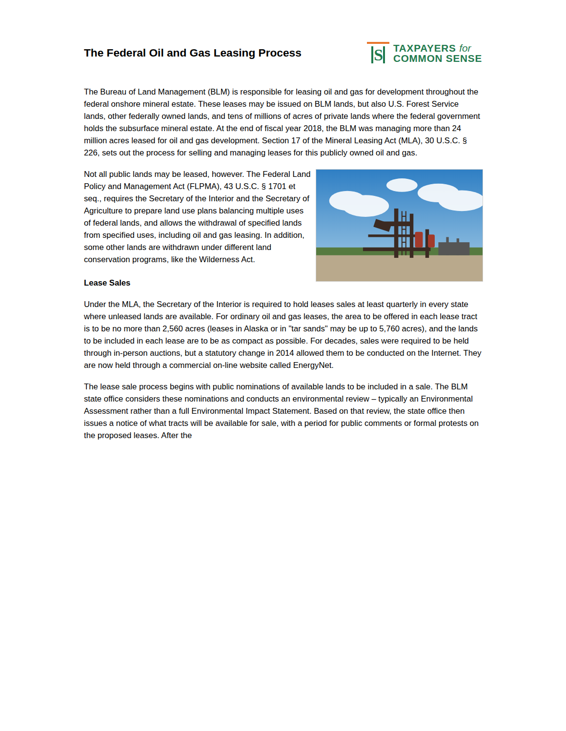The Federal Oil and Gas Leasing Process
S
TAXPAYERS for
COMMON SENSE
The Bureau of Land Management (BLM) is responsible for leasing oil and gas for development throughout the federal onshore mineral estate. These leases may be issued on BLM lands, but also U.S. Forest Service lands, other federally owned lands, and tens of millions of acres of private lands where the federal government holds the subsurface mineral estate. At the end of fiscal year 2018, the BLM was managing more than 24 million acres leased for oil and gas development. Section 17 of the Mineral Leasing Act (MLA), 30 U.S.C. § 226, sets out the process for selling and managing leases for this publicly owned oil and gas.
Not all public lands may be leased, however. The Federal Land Policy and Management Act (FLPMA), 43 U.S.C. § 1701 et seq., requires the Secretary of the Interior and the Secretary of Agriculture to prepare land use plans balancing multiple uses of federal lands, and allows the withdrawal of specified lands from specified uses, including oil and gas leasing. In addition, some other lands are withdrawn under different land conservation programs, like the Wilderness Act.
Lease Sales
Under the MLA, the Secretary of the Interior is required to hold leases sales at least quarterly in every state where unleased lands are available. For ordinary oil and gas leases, the area to be offered in each lease tract is to be no more than 2,560 acres (leases in Alaska or in "tar sands" may be up to 5,760 acres), and the lands to be included in each lease are to be as compact as possible. For decades, sales were required to be held through in-person auctions, but a statutory change in 2014 allowed them to be conducted on the Internet. They are now held through a commercial on-line website called EnergyNet.
The lease sale process begins with public nominations of available lands to be included in a sale. The BLM state office considers these nominations and conducts an environmental review – typically an Environmental Assessment rather than a full Environmental Impact Statement. Based on that review, the state office then issues a notice of what tracts will be available for sale, with a period for public comments or formal protests on the proposed leases. After the